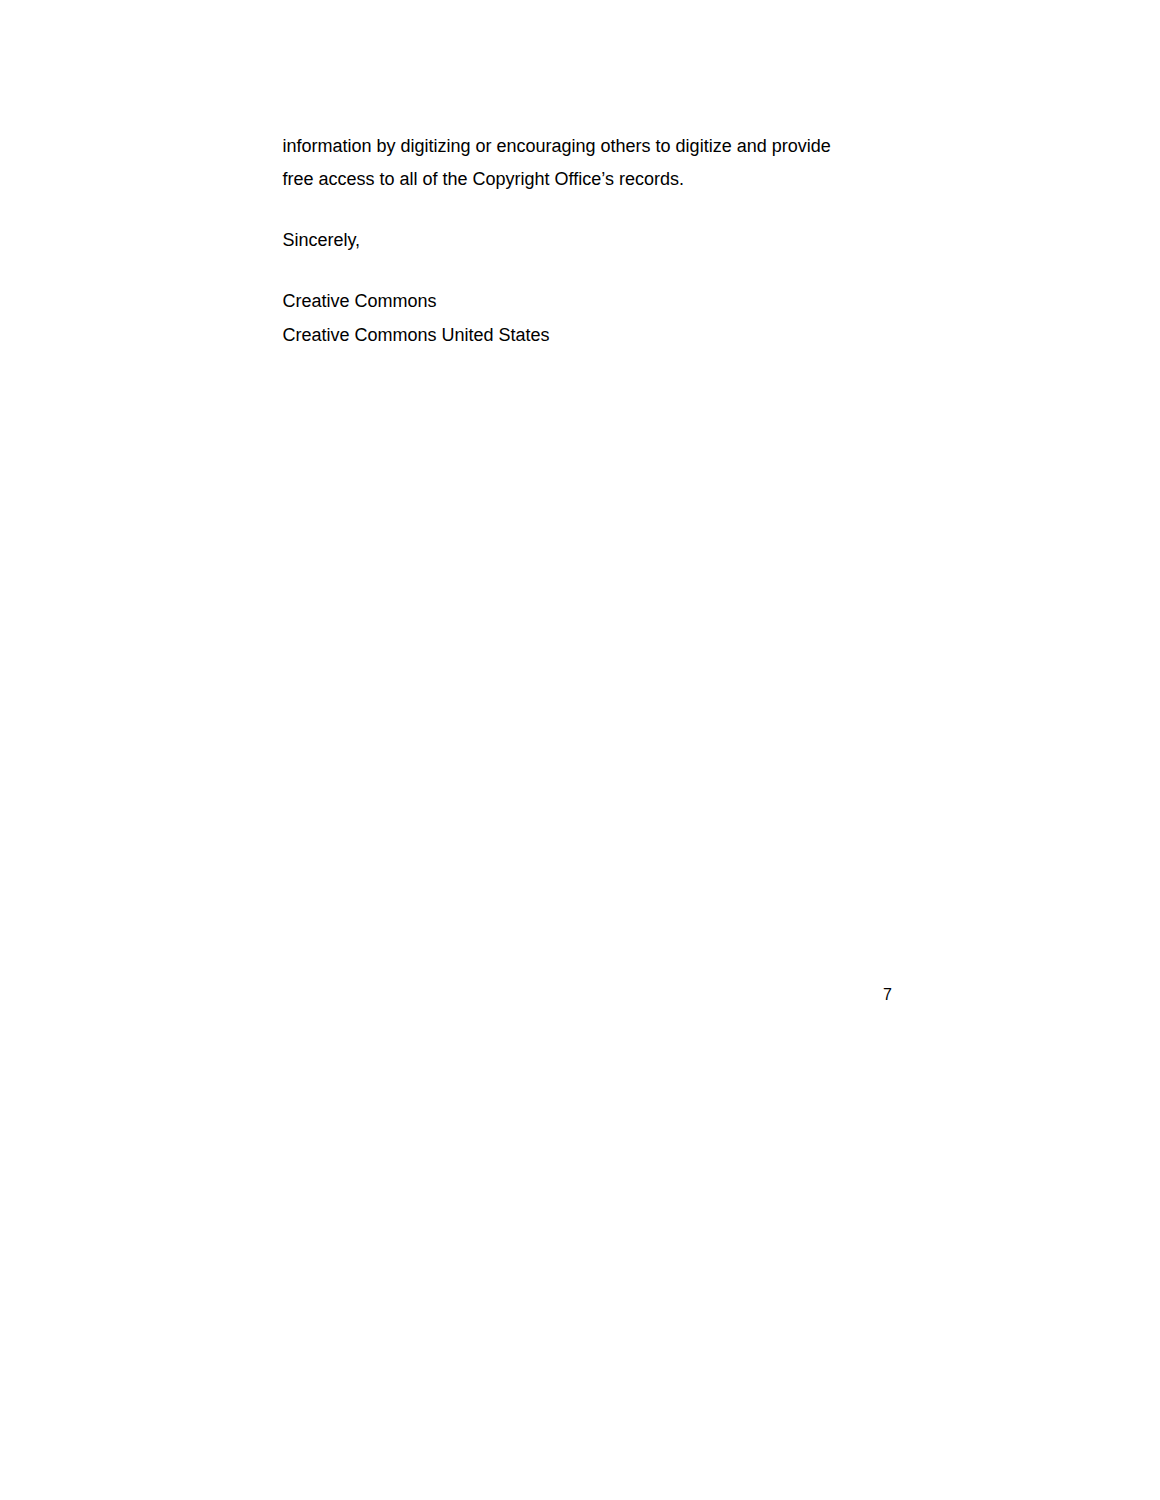information by digitizing or encouraging others to digitize and provide free access to all of the Copyright Office’s records.
Sincerely,
Creative Commons
Creative Commons United States
7